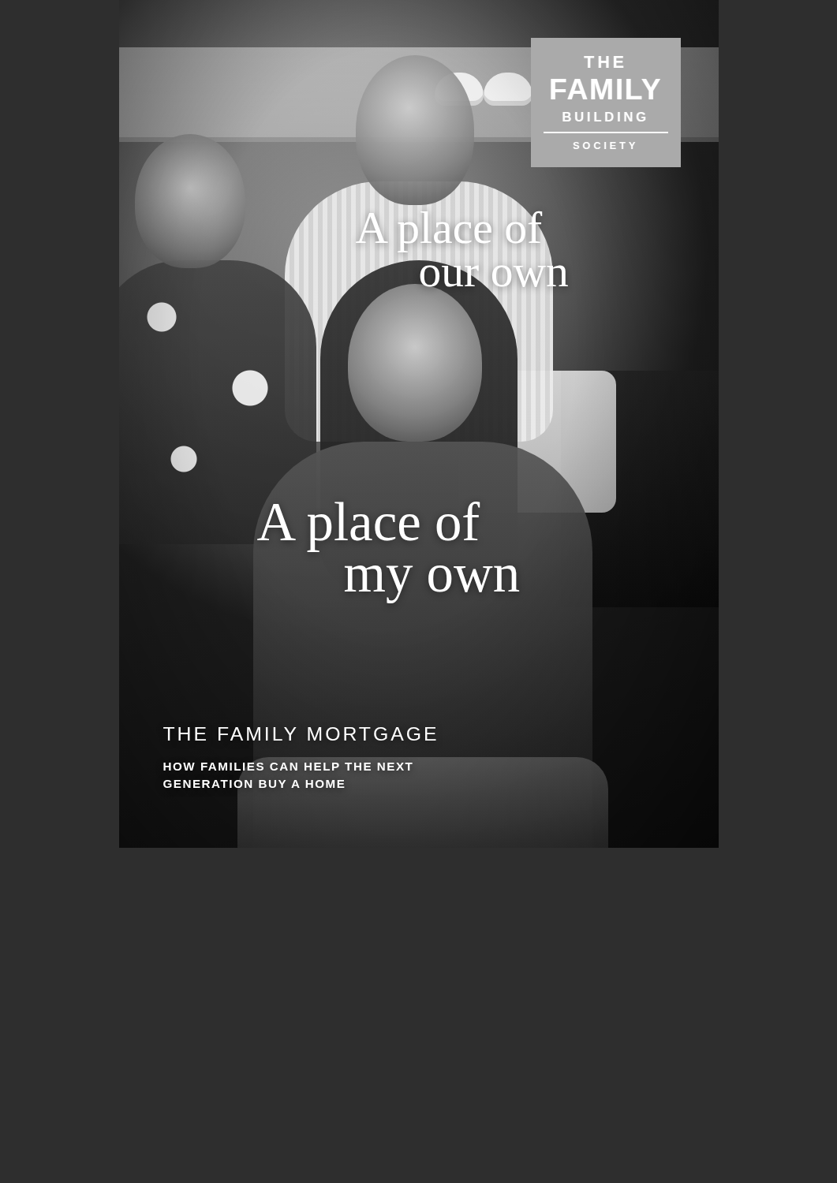THE
FAMILY
BUILDING
SOCIETY
A place ofour own
A place ofmy own
The Family Mortgage
How families can help the next generation buy a home